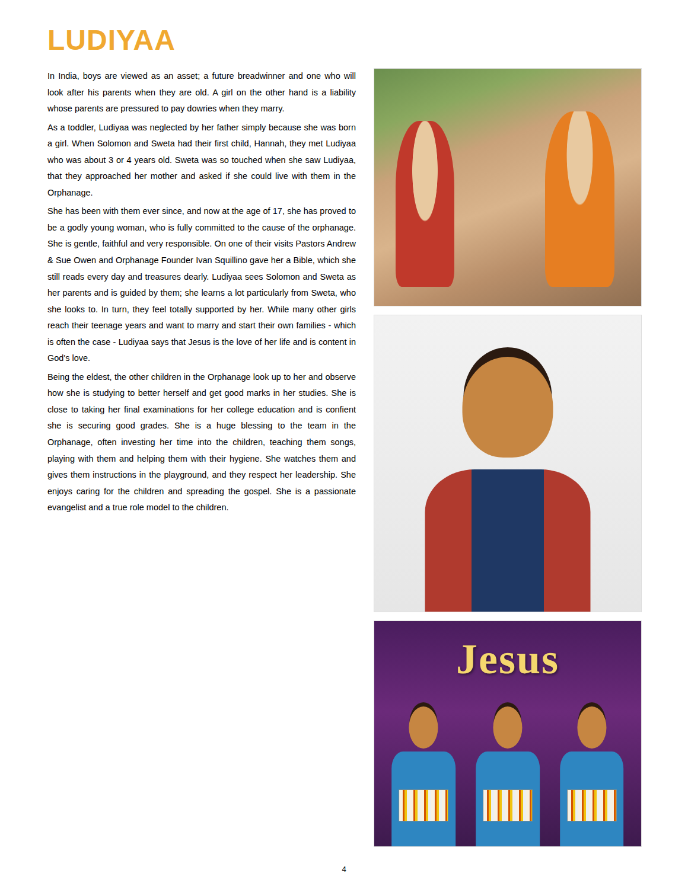LUDIYAA
In India, boys are viewed as an asset; a future breadwinner and one who will look after his parents when they are old. A girl on the other hand is a liability whose parents are pressured to pay dowries when they marry.
As a toddler, Ludiyaa was neglected by her father simply because she was born a girl. When Solomon and Sweta had their first child, Hannah, they met Ludiyaa who was about 3 or 4 years old. Sweta was so touched when she saw Ludiyaa, that they approached her mother and asked if she could live with them in the Orphanage.
She has been with them ever since, and now at the age of 17, she has proved to be a godly young woman, who is fully committed to the cause of the orphanage. She is gentle, faithful and very responsible. On one of their visits Pastors Andrew & Sue Owen and Orphanage Founder Ivan Squillino gave her a Bible, which she still reads every day and treasures dearly. Ludiyaa sees Solomon and Sweta as her parents and is guided by them; she learns a lot particularly from Sweta, who she looks to. In turn, they feel totally supported by her. While many other girls reach their teenage years and want to marry and start their own families - which is often the case - Ludiyaa says that Jesus is the love of her life and is content in God's love.
Being the eldest, the other children in the Orphanage look up to her and observe how she is studying to better herself and get good marks in her studies. She is close to taking her final examinations for her college education and is confient she is securing good grades. She is a huge blessing to the team in the Orphanage, often investing her time into the children, teaching them songs, playing with them and helping them with their hygiene. She watches them and gives them instructions in the playground, and they respect her leadership. She enjoys caring for the children and spreading the gospel. She is a passionate evangelist and a true role model to the children.
Jesus
4